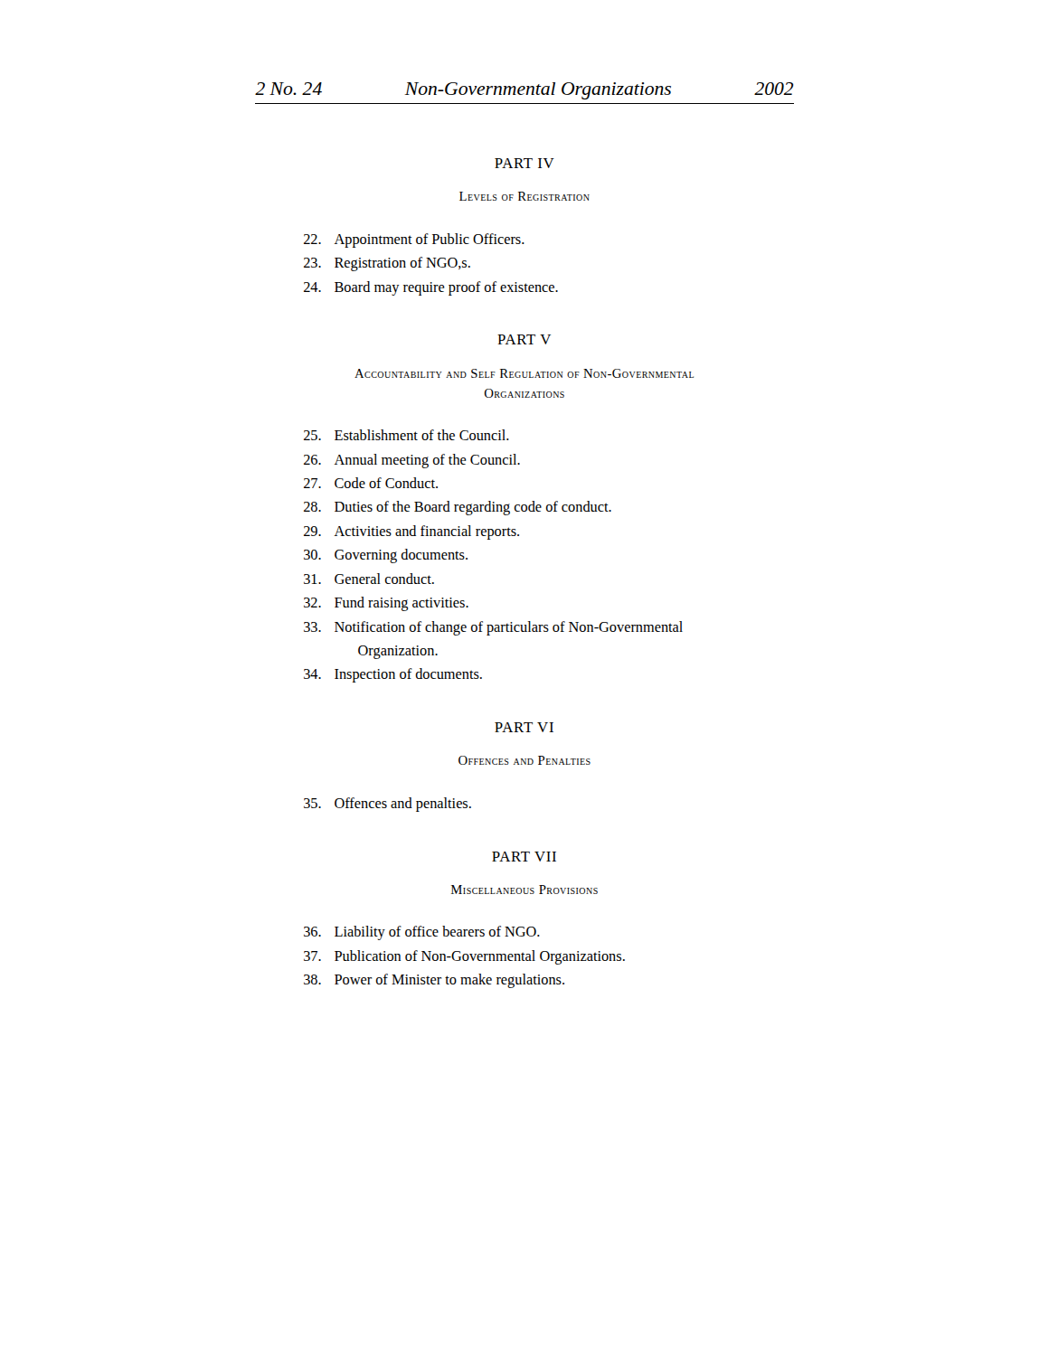2 No. 24 Non-Governmental Organizations 2002
PART IV
Levels of Registration
22. Appointment of Public Officers.
23. Registration of NGO,s.
24. Board may require proof of existence.
PART V
Accountability and Self Regulation of Non-Governmental Organizations
25. Establishment of the Council.
26. Annual meeting of the Council.
27. Code of Conduct.
28. Duties of the Board regarding code of conduct.
29. Activities and financial reports.
30. Governing documents.
31. General conduct.
32. Fund raising activities.
33. Notification of change of particulars of Non-GovernmentalOrganization.
34. Inspection of documents.
PART VI
Offences and Penalties
35. Offences and penalties.
PART VII
Miscellaneous Provisions
36. Liability of office bearers of NGO.
37. Publication of Non-Governmental Organizations.
38. Power of Minister to make regulations.